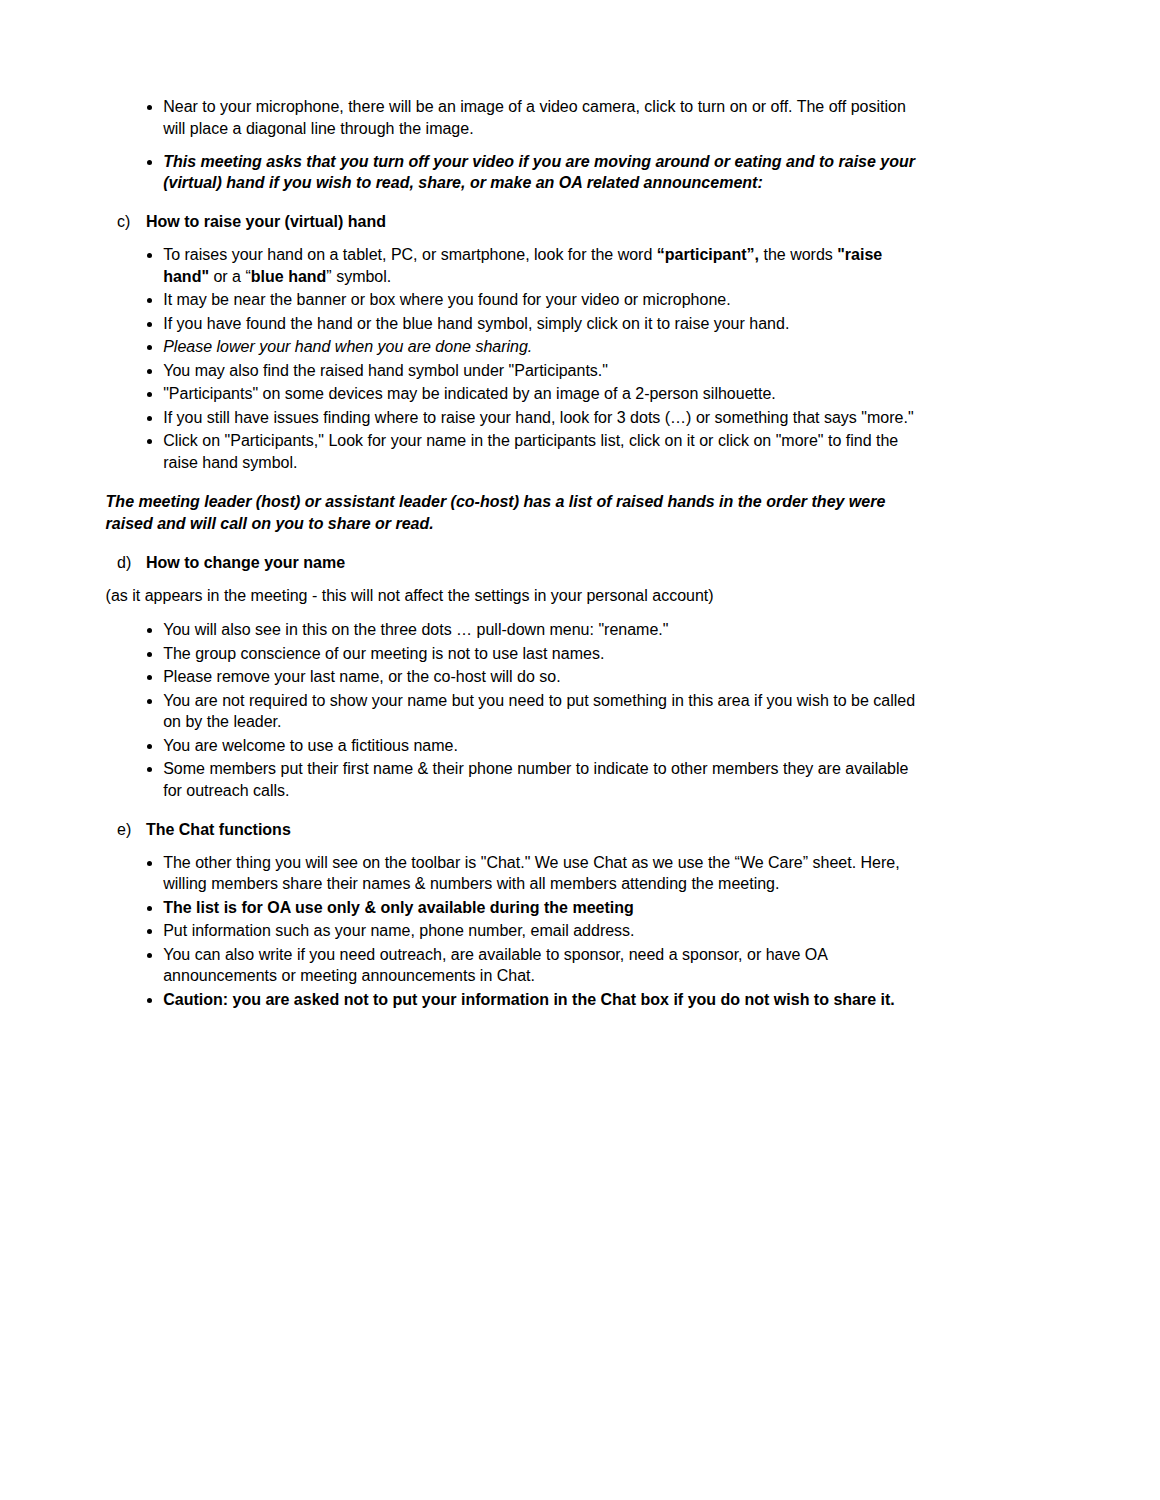Near to your microphone, there will be an image of a video camera, click to turn on or off. The off position will place a diagonal line through the image.
This meeting asks that you turn off your video if you are moving around or eating and to raise your (virtual) hand if you wish to read, share, or make an OA related announcement:
c) How to raise your (virtual) hand
To raises your hand on a tablet, PC, or smartphone, look for the word “participant”, the words "raise hand" or a “blue hand” symbol.
It may be near the banner or box where you found for your video or microphone.
If you have found the hand or the blue hand symbol, simply click on it to raise your hand.
Please lower your hand when you are done sharing.
You may also find the raised hand symbol under "Participants."
"Participants" on some devices may be indicated by an image of a 2-person silhouette.
If you still have issues finding where to raise your hand, look for 3 dots (…) or something that says "more."
Click on "Participants," Look for your name in the participants list, click on it or click on "more" to find the raise hand symbol.
The meeting leader (host) or assistant leader (co-host) has a list of raised hands in the order they were raised and will call on you to share or read.
d) How to change your name
(as it appears in the meeting - this will not affect the settings in your personal account)
You will also see in this on the three dots … pull-down menu: "rename."
The group conscience of our meeting is not to use last names.
Please remove your last name, or the co-host will do so.
You are not required to show your name but you need to put something in this area if you wish to be called on by the leader.
You are welcome to use a fictitious name.
Some members put their first name & their phone number to indicate to other members they are available for outreach calls.
e) The Chat functions
The other thing you will see on the toolbar is "Chat." We use Chat as we use the “We Care” sheet. Here, willing members share their names & numbers with all members attending the meeting.
The list is for OA use only & only available during the meeting
Put information such as your name, phone number, email address.
You can also write if you need outreach, are available to sponsor, need a sponsor, or have OA announcements or meeting announcements in Chat.
Caution: you are asked not to put your information in the Chat box if you do not wish to share it.